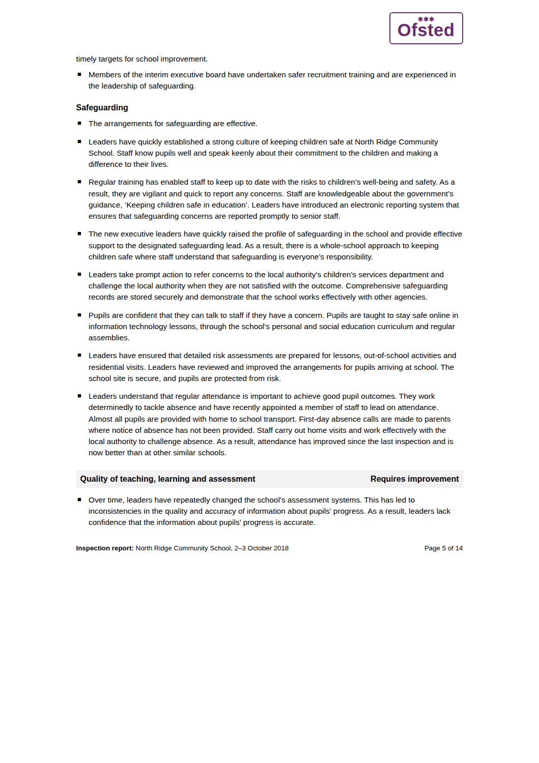✱✱✱ Ofsted
timely targets for school improvement.
Members of the interim executive board have undertaken safer recruitment training and are experienced in the leadership of safeguarding.
Safeguarding
The arrangements for safeguarding are effective.
Leaders have quickly established a strong culture of keeping children safe at North Ridge Community School. Staff know pupils well and speak keenly about their commitment to the children and making a difference to their lives.
Regular training has enabled staff to keep up to date with the risks to children’s well-being and safety. As a result, they are vigilant and quick to report any concerns. Staff are knowledgeable about the government’s guidance, ‘Keeping children safe in education’. Leaders have introduced an electronic reporting system that ensures that safeguarding concerns are reported promptly to senior staff.
The new executive leaders have quickly raised the profile of safeguarding in the school and provide effective support to the designated safeguarding lead. As a result, there is a whole-school approach to keeping children safe where staff understand that safeguarding is everyone’s responsibility.
Leaders take prompt action to refer concerns to the local authority’s children’s services department and challenge the local authority when they are not satisfied with the outcome. Comprehensive safeguarding records are stored securely and demonstrate that the school works effectively with other agencies.
Pupils are confident that they can talk to staff if they have a concern. Pupils are taught to stay safe online in information technology lessons, through the school’s personal and social education curriculum and regular assemblies.
Leaders have ensured that detailed risk assessments are prepared for lessons, out-of-school activities and residential visits. Leaders have reviewed and improved the arrangements for pupils arriving at school. The school site is secure, and pupils are protected from risk.
Leaders understand that regular attendance is important to achieve good pupil outcomes. They work determinedly to tackle absence and have recently appointed a member of staff to lead on attendance. Almost all pupils are provided with home to school transport. First-day absence calls are made to parents where notice of absence has not been provided. Staff carry out home visits and work effectively with the local authority to challenge absence. As a result, attendance has improved since the last inspection and is now better than at other similar schools.
Quality of teaching, learning and assessment Requires improvement
Over time, leaders have repeatedly changed the school’s assessment systems. This has led to inconsistencies in the quality and accuracy of information about pupils’ progress. As a result, leaders lack confidence that the information about pupils’ progress is accurate.
Inspection report: North Ridge Community School, 2–3 October 2018 Page 5 of 14